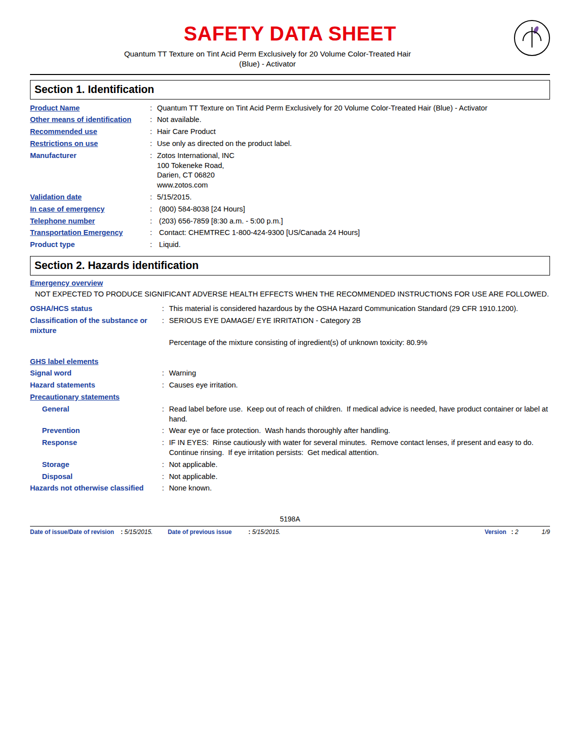SAFETY DATA SHEET
Quantum TT Texture on Tint Acid Perm Exclusively for 20 Volume Color-Treated Hair
(Blue) - Activator
Section 1. Identification
| Product Name | : | Quantum TT Texture on Tint Acid Perm Exclusively for 20 Volume Color-Treated Hair (Blue) - Activator |
| Other means of identification | : | Not available. |
| Recommended use | : | Hair Care Product |
| Restrictions on use | : | Use only as directed on the product label. |
| Manufacturer | : | Zotos International, INC 100 Tokeneke Road, Darien, CT 06820 www.zotos.com |
| Validation date | : | 5/15/2015. |
| In case of emergency | : | (800) 584-8038 [24 Hours] |
| Telephone number | : | (203) 656-7859 [8:30 a.m. - 5:00 p.m.] |
| Transportation Emergency | : | Contact: CHEMTREC 1-800-424-9300 [US/Canada 24 Hours] |
| Product type | : | Liquid. |
Section 2. Hazards identification
Emergency overview
NOT EXPECTED TO PRODUCE SIGNIFICANT ADVERSE HEALTH EFFECTS WHEN THE RECOMMENDED INSTRUCTIONS FOR USE ARE FOLLOWED.
| OSHA/HCS status | : | This material is considered hazardous by the OSHA Hazard Communication Standard (29 CFR 1910.1200). |
| Classification of the substance or mixture | : | SERIOUS EYE DAMAGE/ EYE IRRITATION - Category 2B |
| | | Percentage of the mixture consisting of ingredient(s) of unknown toxicity: 80.9% |
| GHS label elements | | |
| Signal word | : | Warning |
| Hazard statements | : | Causes eye irritation. |
| Precautionary statements | | |
| General | : | Read label before use. Keep out of reach of children. If medical advice is needed, have product container or label at hand. |
| Prevention | : | Wear eye or face protection. Wash hands thoroughly after handling. |
| Response | : | IF IN EYES: Rinse cautiously with water for several minutes. Remove contact lenses, if present and easy to do. Continue rinsing. If eye irritation persists: Get medical attention. |
| Storage | : | Not applicable. |
| Disposal | : | Not applicable. |
| Hazards not otherwise classified | : | None known. |
5198A
Date of issue/Date of revision : 5/15/2015. Date of previous issue : 5/15/2015. Version : 2 1/9